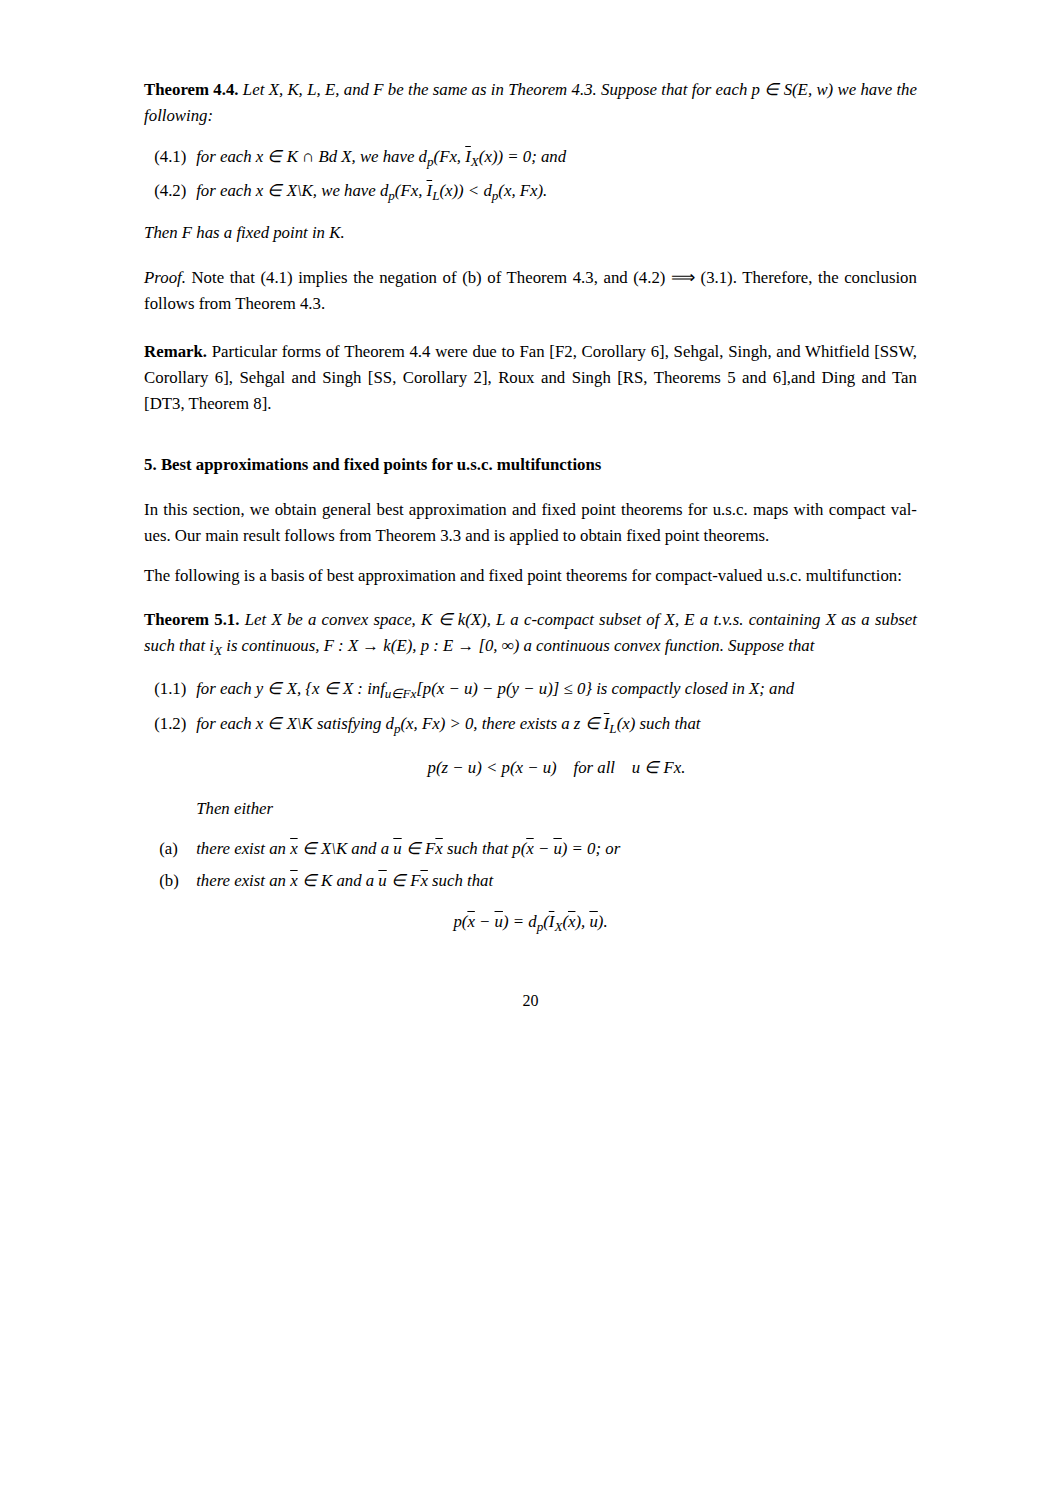Theorem 4.4. Let X, K, L, E, and F be the same as in Theorem 4.3. Suppose that for each p ∈ S(E, w) we have the following:
(4.1) for each x ∈ K ∩ Bd X, we have dp(Fx, IX(x)) = 0; and
(4.2) for each x ∈ X\K, we have dp(Fx, IL(x)) < dp(x, Fx).
Then F has a fixed point in K.
Proof. Note that (4.1) implies the negation of (b) of Theorem 4.3, and (4.2) ⟹ (3.1). Therefore, the conclusion follows from Theorem 4.3.
Remark. Particular forms of Theorem 4.4 were due to Fan [F2, Corollary 6], Sehgal, Singh, and Whitfield [SSW, Corollary 6], Sehgal and Singh [SS, Corollary 2], Roux and Singh [RS, Theorems 5 and 6],and Ding and Tan [DT3, Theorem 8].
5. Best approximations and fixed points for u.s.c. multifunctions
In this section, we obtain general best approximation and fixed point theorems for u.s.c. maps with compact values. Our main result follows from Theorem 3.3 and is applied to obtain fixed point theorems.
The following is a basis of best approximation and fixed point theorems for compact-valued u.s.c. multifunction:
Theorem 5.1. Let X be a convex space, K ∈ k(X), L a c-compact subset of X, E a t.v.s. containing X as a subset such that iX is continuous, F : X → k(E), p : E → [0, ∞) a continuous convex function. Suppose that
(1.1) for each y ∈ X, {x ∈ X : infu∈Fx[p(x − u) − p(y − u)] ≤ 0} is compactly closed in X; and
(1.2) for each x ∈ X\K satisfying dp(x, Fx) > 0, there exists a z ∈ IL(x) such that
p(z − u) < p(x − u) for all u ∈ Fx.
Then either
(a) there exist an x ∈ X\K and a u ∈ Fx such that p(x − u) = 0; or
(b) there exist an x ∈ K and a u ∈ Fx such that
p(x − u) = dp(IX(x), u).
20